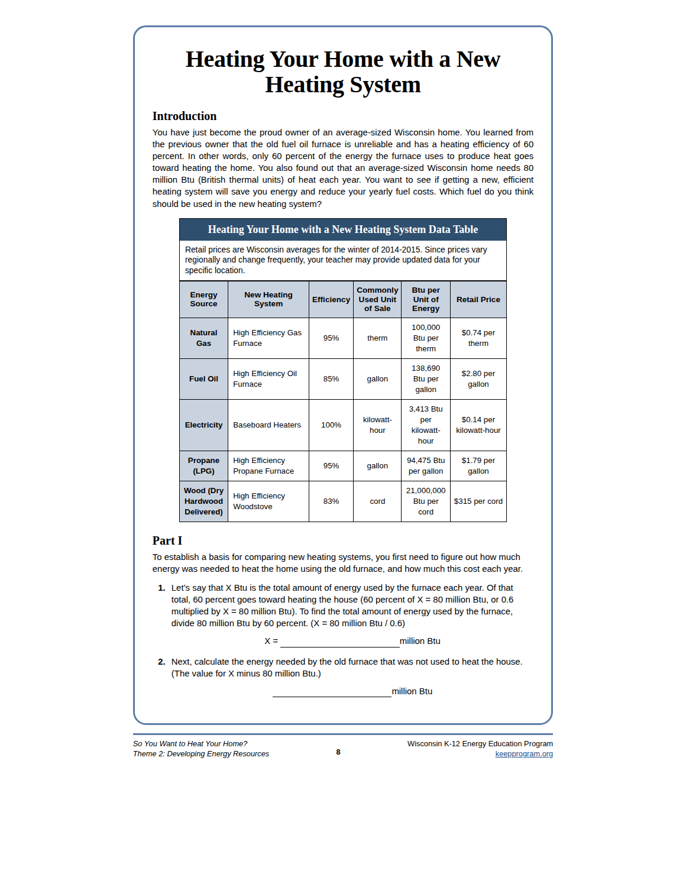Heating Your Home with a New
Heating System
Introduction
You have just become the proud owner of an average-sized Wisconsin home. You learned from the previous owner that the old fuel oil furnace is unreliable and has a heating efficiency of 60 percent. In other words, only 60 percent of the energy the furnace uses to produce heat goes toward heating the home. You also found out that an average-sized Wisconsin home needs 80 million Btu (British thermal units) of heat each year. You want to see if getting a new, efficient heating system will save you energy and reduce your yearly fuel costs. Which fuel do you think should be used in the new heating system?
Heating Your Home with a New Heating System Data Table
Retail prices are Wisconsin averages for the winter of 2014-2015. Since prices vary regionally and change frequently, your teacher may provide updated data for your specific location.
| Energy Source | New Heating System | Efficiency | Commonly Used Unit of Sale | Btu per Unit of Energy | Retail Price |
| --- | --- | --- | --- | --- | --- |
| Natural Gas | High Efficiency Gas Furnace | 95% | therm | 100,000 Btu per therm | $0.74 per therm |
| Fuel Oil | High Efficiency Oil Furnace | 85% | gallon | 138,690 Btu per gallon | $2.80 per gallon |
| Electricity | Baseboard Heaters | 100% | kilowatt-hour | 3,413 Btu per kilowatt-hour | $0.14 per kilowatt-hour |
| Propane (LPG) | High Efficiency Propane Furnace | 95% | gallon | 94,475 Btu per gallon | $1.79 per gallon |
| Wood (Dry Hardwood Delivered) | High Efficiency Woodstove | 83% | cord | 21,000,000 Btu per cord | $315 per cord |
Part I
To establish a basis for comparing new heating systems, you first need to figure out how much energy was needed to heat the home using the old furnace, and how much this cost each year.
Let’s say that X Btu is the total amount of energy used by the furnace each year. Of that total, 60 percent goes toward heating the house (60 percent of X = 80 million Btu, or 0.6 multiplied by X = 80 million Btu). To find the total amount of energy used by the furnace, divide 80 million Btu by 60 percent. (X = 80 million Btu / 0.6) X = million Btu
Next, calculate the energy needed by the old furnace that was not used to heat the house. (The value for X minus 80 million Btu.) million Btu
So You Want to Heat Your Home?
Theme 2: Developing Energy Resources
8
Wisconsin K-12 Energy Education Program
keepprogram.org